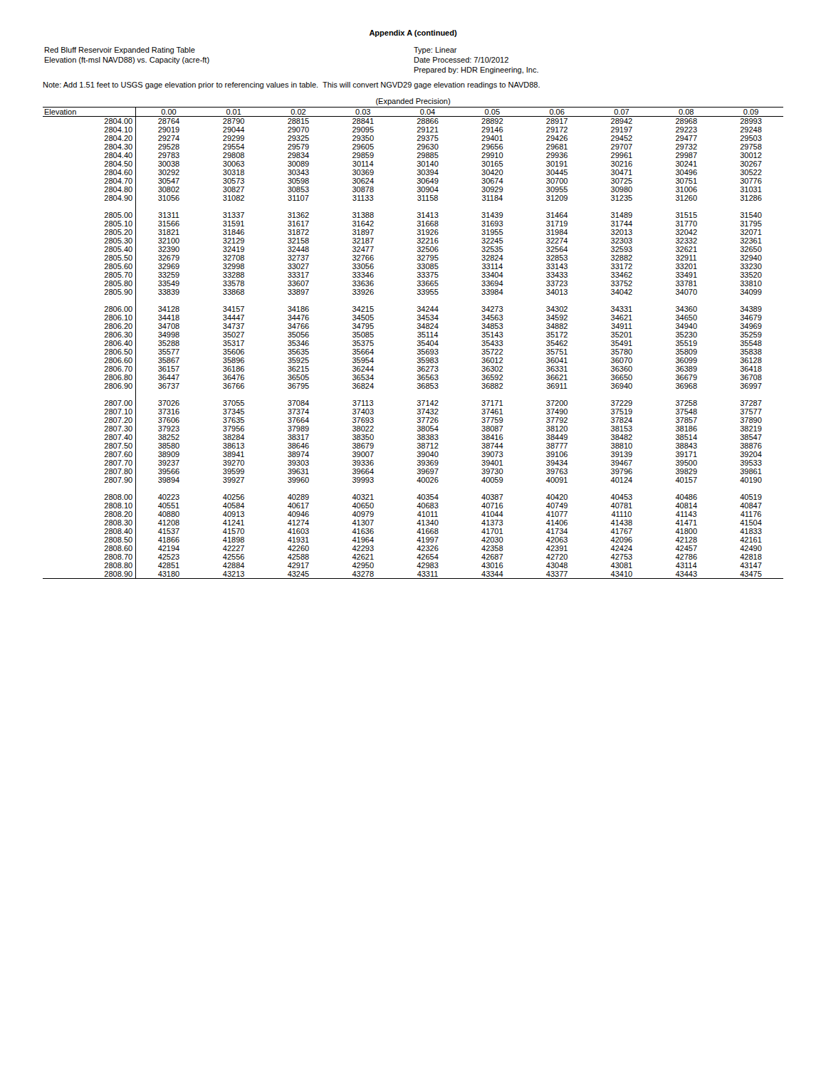Appendix A (continued)
| Red Bluff Reservoir Expanded Rating Table | Type: Linear |
| Elevation (ft-msl NAVD88) vs. Capacity (acre-ft) | Date Processed: 7/10/2012 |
| | Prepared by: HDR Engineering, Inc. |
Note: Add 1.51 feet to USGS gage elevation prior to referencing values in table. This will convert NGVD29 gage elevation readings to NAVD88.
(Expanded Precision)
| Elevation | 0.00 | 0.01 | 0.02 | 0.03 | 0.04 | 0.05 | 0.06 | 0.07 | 0.08 | 0.09 |
| --- | --- | --- | --- | --- | --- | --- | --- | --- | --- | --- |
| 2804.00 | 28764 | 28790 | 28815 | 28841 | 28866 | 28892 | 28917 | 28942 | 28968 | 28993 |
| 2804.10 | 29019 | 29044 | 29070 | 29095 | 29121 | 29146 | 29172 | 29197 | 29223 | 29248 |
| 2804.20 | 29274 | 29299 | 29325 | 29350 | 29375 | 29401 | 29426 | 29452 | 29477 | 29503 |
| 2804.30 | 29528 | 29554 | 29579 | 29605 | 29630 | 29656 | 29681 | 29707 | 29732 | 29758 |
| 2804.40 | 29783 | 29808 | 29834 | 29859 | 29885 | 29910 | 29936 | 29961 | 29987 | 30012 |
| 2804.50 | 30038 | 30063 | 30089 | 30114 | 30140 | 30165 | 30191 | 30216 | 30241 | 30267 |
| 2804.60 | 30292 | 30318 | 30343 | 30369 | 30394 | 30420 | 30445 | 30471 | 30496 | 30522 |
| 2804.70 | 30547 | 30573 | 30598 | 30624 | 30649 | 30674 | 30700 | 30725 | 30751 | 30776 |
| 2804.80 | 30802 | 30827 | 30853 | 30878 | 30904 | 30929 | 30955 | 30980 | 31006 | 31031 |
| 2804.90 | 31056 | 31082 | 31107 | 31133 | 31158 | 31184 | 31209 | 31235 | 31260 | 31286 |
| 2805.00 | 31311 | 31337 | 31362 | 31388 | 31413 | 31439 | 31464 | 31489 | 31515 | 31540 |
| 2805.10 | 31566 | 31591 | 31617 | 31642 | 31668 | 31693 | 31719 | 31744 | 31770 | 31795 |
| 2805.20 | 31821 | 31846 | 31872 | 31897 | 31926 | 31955 | 31984 | 32013 | 32042 | 32071 |
| 2805.30 | 32100 | 32129 | 32158 | 32187 | 32216 | 32245 | 32274 | 32303 | 32332 | 32361 |
| 2805.40 | 32390 | 32419 | 32448 | 32477 | 32506 | 32535 | 32564 | 32593 | 32621 | 32650 |
| 2805.50 | 32679 | 32708 | 32737 | 32766 | 32795 | 32824 | 32853 | 32882 | 32911 | 32940 |
| 2805.60 | 32969 | 32998 | 33027 | 33056 | 33085 | 33114 | 33143 | 33172 | 33201 | 33230 |
| 2805.70 | 33259 | 33288 | 33317 | 33346 | 33375 | 33404 | 33433 | 33462 | 33491 | 33520 |
| 2805.80 | 33549 | 33578 | 33607 | 33636 | 33665 | 33694 | 33723 | 33752 | 33781 | 33810 |
| 2805.90 | 33839 | 33868 | 33897 | 33926 | 33955 | 33984 | 34013 | 34042 | 34070 | 34099 |
| 2806.00 | 34128 | 34157 | 34186 | 34215 | 34244 | 34273 | 34302 | 34331 | 34360 | 34389 |
| 2806.10 | 34418 | 34447 | 34476 | 34505 | 34534 | 34563 | 34592 | 34621 | 34650 | 34679 |
| 2806.20 | 34708 | 34737 | 34766 | 34795 | 34824 | 34853 | 34882 | 34911 | 34940 | 34969 |
| 2806.30 | 34998 | 35027 | 35056 | 35085 | 35114 | 35143 | 35172 | 35201 | 35230 | 35259 |
| 2806.40 | 35288 | 35317 | 35346 | 35375 | 35404 | 35433 | 35462 | 35491 | 35519 | 35548 |
| 2806.50 | 35577 | 35606 | 35635 | 35664 | 35693 | 35722 | 35751 | 35780 | 35809 | 35838 |
| 2806.60 | 35867 | 35896 | 35925 | 35954 | 35983 | 36012 | 36041 | 36070 | 36099 | 36128 |
| 2806.70 | 36157 | 36186 | 36215 | 36244 | 36273 | 36302 | 36331 | 36360 | 36389 | 36418 |
| 2806.80 | 36447 | 36476 | 36505 | 36534 | 36563 | 36592 | 36621 | 36650 | 36679 | 36708 |
| 2806.90 | 36737 | 36766 | 36795 | 36824 | 36853 | 36882 | 36911 | 36940 | 36968 | 36997 |
| 2807.00 | 37026 | 37055 | 37084 | 37113 | 37142 | 37171 | 37200 | 37229 | 37258 | 37287 |
| 2807.10 | 37316 | 37345 | 37374 | 37403 | 37432 | 37461 | 37490 | 37519 | 37548 | 37577 |
| 2807.20 | 37606 | 37635 | 37664 | 37693 | 37726 | 37759 | 37792 | 37824 | 37857 | 37890 |
| 2807.30 | 37923 | 37956 | 37989 | 38022 | 38054 | 38087 | 38120 | 38153 | 38186 | 38219 |
| 2807.40 | 38252 | 38284 | 38317 | 38350 | 38383 | 38416 | 38449 | 38482 | 38514 | 38547 |
| 2807.50 | 38580 | 38613 | 38646 | 38679 | 38712 | 38744 | 38777 | 38810 | 38843 | 38876 |
| 2807.60 | 38909 | 38941 | 38974 | 39007 | 39040 | 39073 | 39106 | 39139 | 39171 | 39204 |
| 2807.70 | 39237 | 39270 | 39303 | 39336 | 39369 | 39401 | 39434 | 39467 | 39500 | 39533 |
| 2807.80 | 39566 | 39599 | 39631 | 39664 | 39697 | 39730 | 39763 | 39796 | 39829 | 39861 |
| 2807.90 | 39894 | 39927 | 39960 | 39993 | 40026 | 40059 | 40091 | 40124 | 40157 | 40190 |
| 2808.00 | 40223 | 40256 | 40289 | 40321 | 40354 | 40387 | 40420 | 40453 | 40486 | 40519 |
| 2808.10 | 40551 | 40584 | 40617 | 40650 | 40683 | 40716 | 40749 | 40781 | 40814 | 40847 |
| 2808.20 | 40880 | 40913 | 40946 | 40979 | 41011 | 41044 | 41077 | 41110 | 41143 | 41176 |
| 2808.30 | 41208 | 41241 | 41274 | 41307 | 41340 | 41373 | 41406 | 41438 | 41471 | 41504 |
| 2808.40 | 41537 | 41570 | 41603 | 41636 | 41668 | 41701 | 41734 | 41767 | 41800 | 41833 |
| 2808.50 | 41866 | 41898 | 41931 | 41964 | 41997 | 42030 | 42063 | 42096 | 42128 | 42161 |
| 2808.60 | 42194 | 42227 | 42260 | 42293 | 42326 | 42358 | 42391 | 42424 | 42457 | 42490 |
| 2808.70 | 42523 | 42556 | 42588 | 42621 | 42654 | 42687 | 42720 | 42753 | 42786 | 42818 |
| 2808.80 | 42851 | 42884 | 42917 | 42950 | 42983 | 43016 | 43048 | 43081 | 43114 | 43147 |
| 2808.90 | 43180 | 43213 | 43245 | 43278 | 43311 | 43344 | 43377 | 43410 | 43443 | 43475 |